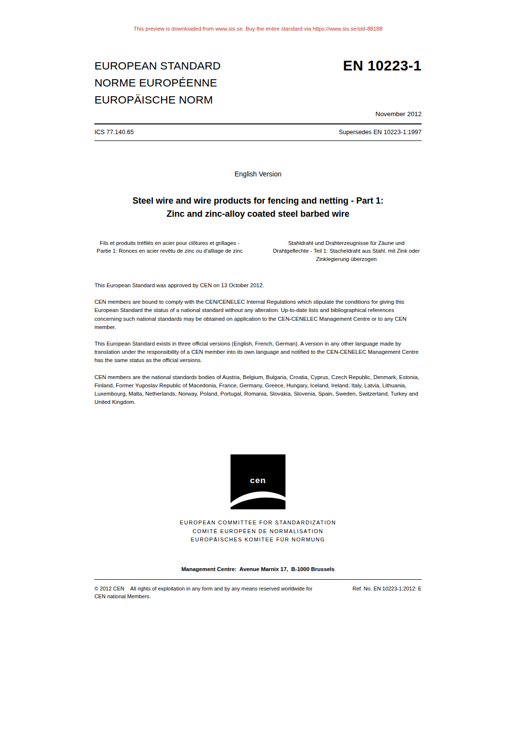This preview is downloaded from www.sis.se. Buy the entire standard via https://www.sis.se/std-88188
EUROPEAN STANDARD
NORME EUROPÉENNE
EUROPÄISCHE NORM
EN 10223-1
November 2012
ICS 77.140.65
Supersedes EN 10223-1:1997
English Version
Steel wire and wire products for fencing and netting - Part 1:
Zinc and zinc-alloy coated steel barbed wire
Fils et produits tréfilés en acier pour clôtures et grillages - Partie 1: Ronces en acier revêtu de zinc ou d'alliage de zinc
Stahldraht und Drahterzeugnisse für Zäune und Drahtgeflechte - Teil 1: Stacheldraht aus Stahl, mit Zink oder Zinklegierung überzogen
This European Standard was approved by CEN on 13 October 2012.
CEN members are bound to comply with the CEN/CENELEC Internal Regulations which stipulate the conditions for giving this European Standard the status of a national standard without any alteration. Up-to-date lists and bibliographical references concerning such national standards may be obtained on application to the CEN-CENELEC Management Centre or to any CEN member.
This European Standard exists in three official versions (English, French, German). A version in any other language made by translation under the responsibility of a CEN member into its own language and notified to the CEN-CENELEC Management Centre has the same status as the official versions.
CEN members are the national standards bodies of Austria, Belgium, Bulgaria, Croatia, Cyprus, Czech Republic, Denmark, Estonia, Finland, Former Yugoslav Republic of Macedonia, France, Germany, Greece, Hungary, Iceland, Ireland, Italy, Latvia, Lithuania, Luxembourg, Malta, Netherlands, Norway, Poland, Portugal, Romania, Slovakia, Slovenia, Spain, Sweden, Switzerland, Turkey and United Kingdom.
cen
EUROPEAN COMMITTEE FOR STANDARDIZATION
COMITÉ EUROPÉEN DE NORMALISATION
EUROPÄISCHES KOMITEE FÜR NORMUNG
Management Centre: Avenue Marnix 17, B-1000 Brussels
© 2012 CEN All rights of exploitation in any form and by any means reserved worldwide for CEN national Members.
Ref. No. EN 10223-1:2012: E